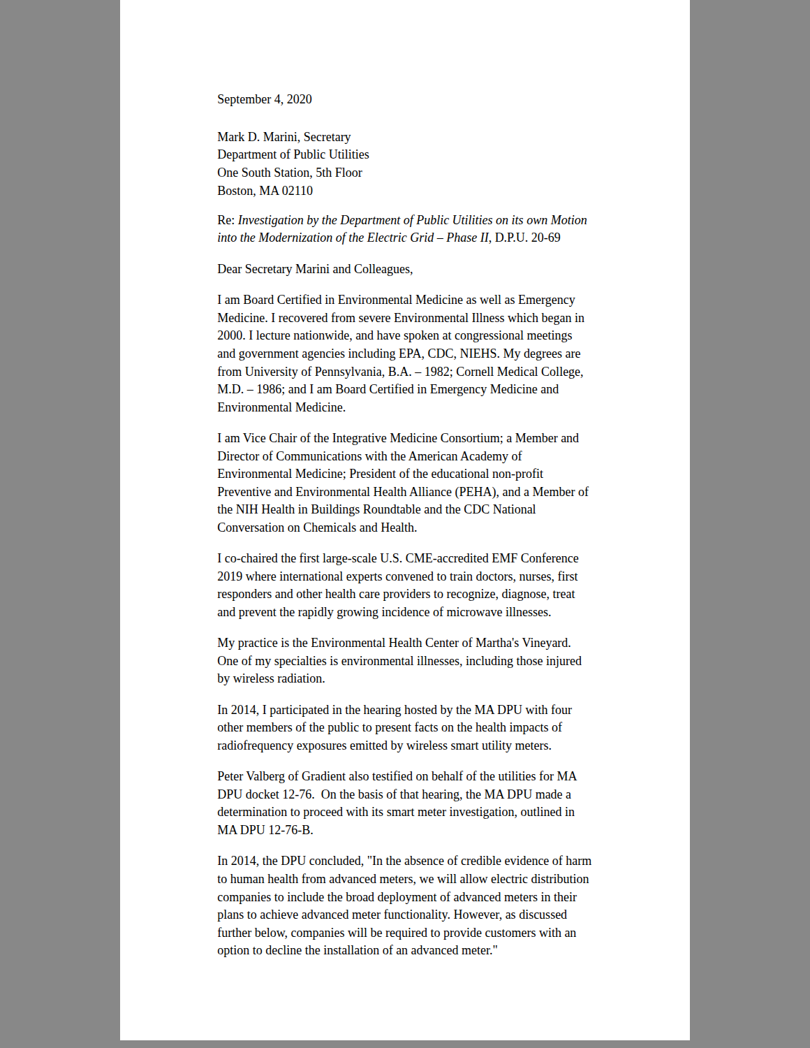September 4, 2020
Mark D. Marini, Secretary
Department of Public Utilities
One South Station, 5th Floor
Boston, MA 02110
Re: Investigation by the Department of Public Utilities on its own Motion into the Modernization of the Electric Grid – Phase II, D.P.U. 20-69
Dear Secretary Marini and Colleagues,
I am Board Certified in Environmental Medicine as well as Emergency Medicine. I recovered from severe Environmental Illness which began in 2000. I lecture nationwide, and have spoken at congressional meetings and government agencies including EPA, CDC, NIEHS. My degrees are from University of Pennsylvania, B.A. – 1982; Cornell Medical College, M.D. – 1986; and I am Board Certified in Emergency Medicine and Environmental Medicine.
I am Vice Chair of the Integrative Medicine Consortium; a Member and Director of Communications with the American Academy of Environmental Medicine; President of the educational non-profit Preventive and Environmental Health Alliance (PEHA), and a Member of the NIH Health in Buildings Roundtable and the CDC National Conversation on Chemicals and Health.
I co-chaired the first large-scale U.S. CME-accredited EMF Conference 2019 where international experts convened to train doctors, nurses, first responders and other health care providers to recognize, diagnose, treat and prevent the rapidly growing incidence of microwave illnesses.
My practice is the Environmental Health Center of Martha's Vineyard. One of my specialties is environmental illnesses, including those injured by wireless radiation.
In 2014, I participated in the hearing hosted by the MA DPU with four other members of the public to present facts on the health impacts of radiofrequency exposures emitted by wireless smart utility meters.
Peter Valberg of Gradient also testified on behalf of the utilities for MA DPU docket 12-76. On the basis of that hearing, the MA DPU made a determination to proceed with its smart meter investigation, outlined in MA DPU 12-76-B.
In 2014, the DPU concluded, "In the absence of credible evidence of harm to human health from advanced meters, we will allow electric distribution companies to include the broad deployment of advanced meters in their plans to achieve advanced meter functionality. However, as discussed further below, companies will be required to provide customers with an option to decline the installation of an advanced meter."